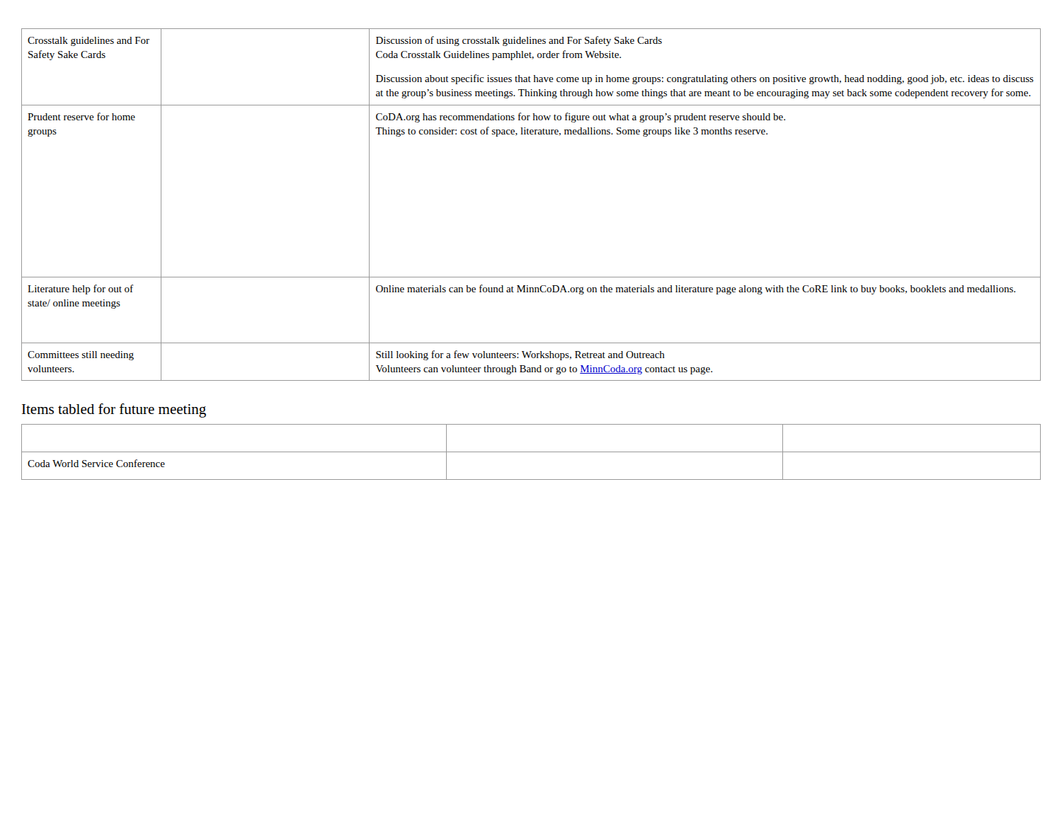| Crosstalk guide­lines and For Safety Sake Cards | | Discussion of using crosstalk guidelines and For Safety Sake Cards Coda Crosstalk Guidelines pamphlet, order from Website. Discussion about specific issues that have come up in home groups: congratulating others on positive growth, head nodding, good job, etc. ideas to discuss at the group’s business meet­ings. Thinking through how some things that are meant to be encouraging may set back some codependent recovery for some. |
| Prudent reserve for home groups | | CoDA.org has recommendations for how to figure out what a group’s prudent reserve should be. Things to consider: cost of space, literature, medallions. Some groups like 3 months reserve. |
| Literature help for out of state/ online meetings | | Online materials can be found at MinnCoDA.org on the materials and literature page along with the CoRE link to buy books, booklets and medallions. |
| Committees still needing volun­teers. | | Still looking for a few volunteers: Workshops, Retreat and Outreach Volunteers can volunteer through Band or go to MinnCoda.org contact us page. |
Items tabled for future meeting
| Coda World Service Conference | | |